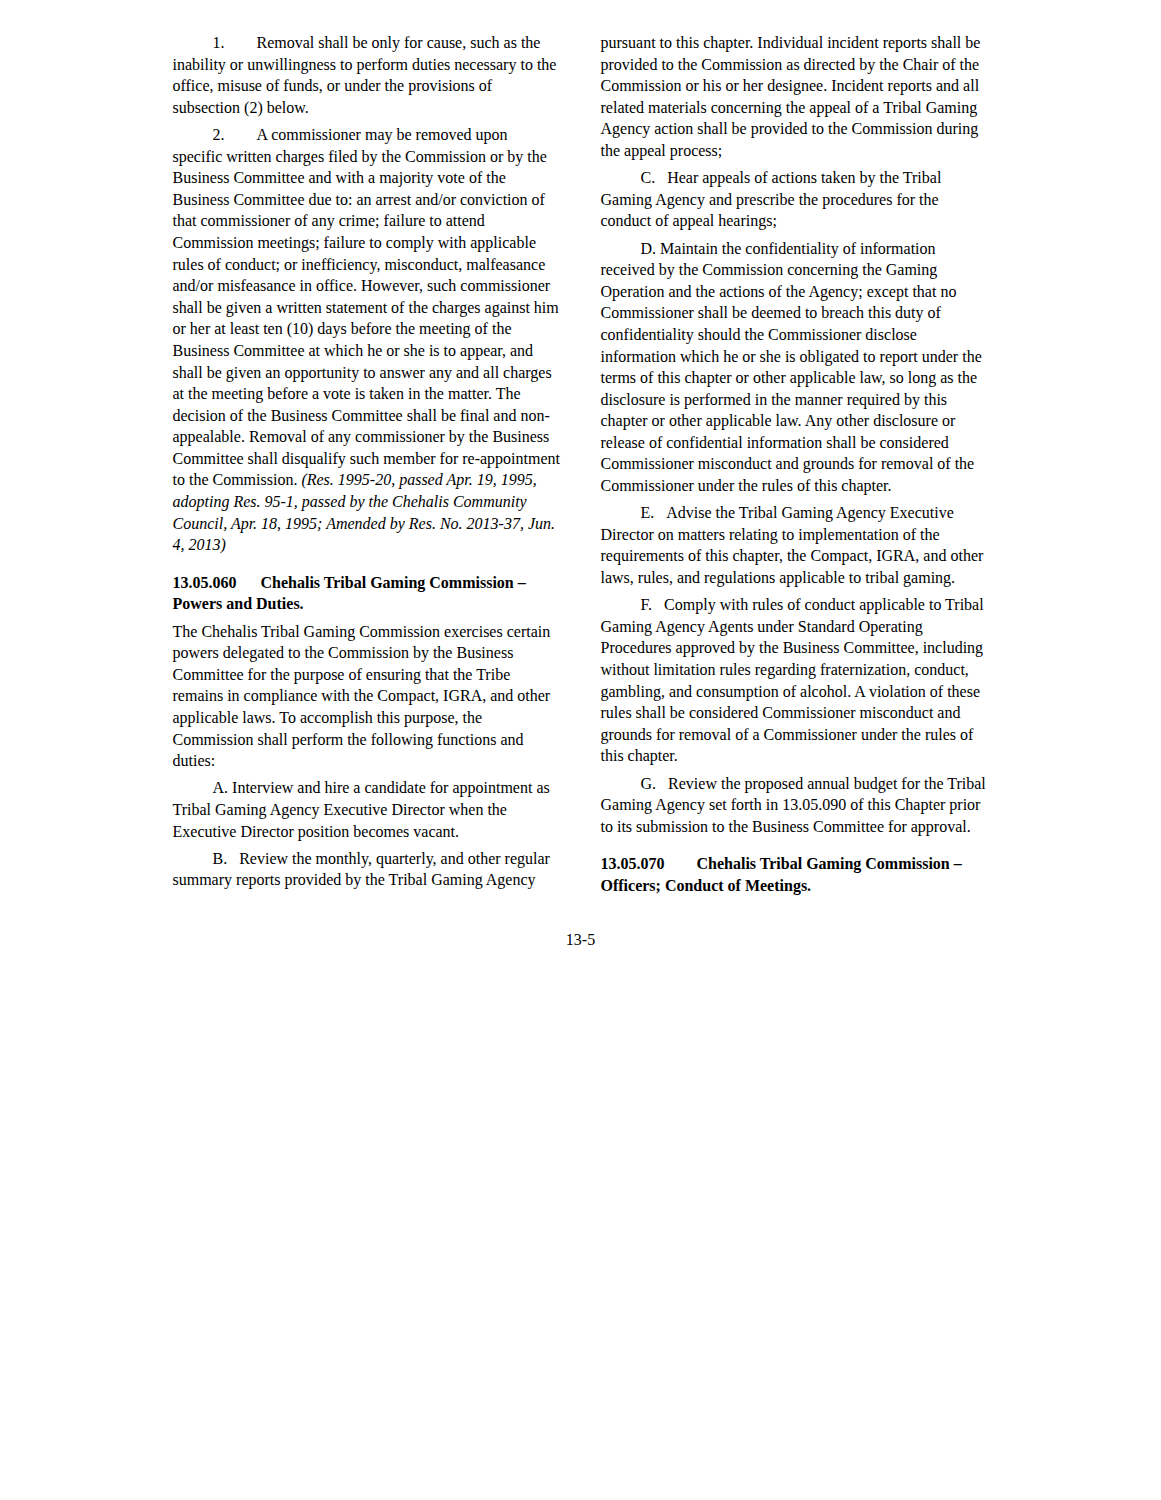1. Removal shall be only for cause, such as the inability or unwillingness to perform duties necessary to the office, misuse of funds, or under the provisions of subsection (2) below.
2. A commissioner may be removed upon specific written charges filed by the Commission or by the Business Committee and with a majority vote of the Business Committee due to: an arrest and/or conviction of that commissioner of any crime; failure to attend Commission meetings; failure to comply with applicable rules of conduct; or inefficiency, misconduct, malfeasance and/or misfeasance in office. However, such commissioner shall be given a written statement of the charges against him or her at least ten (10) days before the meeting of the Business Committee at which he or she is to appear, and shall be given an opportunity to answer any and all charges at the meeting before a vote is taken in the matter. The decision of the Business Committee shall be final and non-appealable. Removal of any commissioner by the Business Committee shall disqualify such member for re-appointment to the Commission. (Res. 1995-20, passed Apr. 19, 1995, adopting Res. 95-1, passed by the Chehalis Community Council, Apr. 18, 1995; Amended by Res. No. 2013-37, Jun. 4, 2013)
13.05.060 Chehalis Tribal Gaming Commission – Powers and Duties.
The Chehalis Tribal Gaming Commission exercises certain powers delegated to the Commission by the Business Committee for the purpose of ensuring that the Tribe remains in compliance with the Compact, IGRA, and other applicable laws. To accomplish this purpose, the Commission shall perform the following functions and duties:
A. Interview and hire a candidate for appointment as Tribal Gaming Agency Executive Director when the Executive Director position becomes vacant.
B. Review the monthly, quarterly, and other regular summary reports provided by the Tribal Gaming Agency pursuant to this chapter. Individual incident reports shall be provided to the Commission as directed by the Chair of the Commission or his or her designee. Incident reports and all related materials concerning the appeal of a Tribal Gaming Agency action shall be provided to the Commission during the appeal process;
C. Hear appeals of actions taken by the Tribal Gaming Agency and prescribe the procedures for the conduct of appeal hearings;
D. Maintain the confidentiality of information received by the Commission concerning the Gaming Operation and the actions of the Agency; except that no Commissioner shall be deemed to breach this duty of confidentiality should the Commissioner disclose information which he or she is obligated to report under the terms of this chapter or other applicable law, so long as the disclosure is performed in the manner required by this chapter or other applicable law. Any other disclosure or release of confidential information shall be considered Commissioner misconduct and grounds for removal of the Commissioner under the rules of this chapter.
E. Advise the Tribal Gaming Agency Executive Director on matters relating to implementation of the requirements of this chapter, the Compact, IGRA, and other laws, rules, and regulations applicable to tribal gaming.
F. Comply with rules of conduct applicable to Tribal Gaming Agency Agents under Standard Operating Procedures approved by the Business Committee, including without limitation rules regarding fraternization, conduct, gambling, and consumption of alcohol. A violation of these rules shall be considered Commissioner misconduct and grounds for removal of a Commissioner under the rules of this chapter.
G. Review the proposed annual budget for the Tribal Gaming Agency set forth in 13.05.090 of this Chapter prior to its submission to the Business Committee for approval.
13.05.070 Chehalis Tribal Gaming Commission – Officers; Conduct of Meetings.
13-5